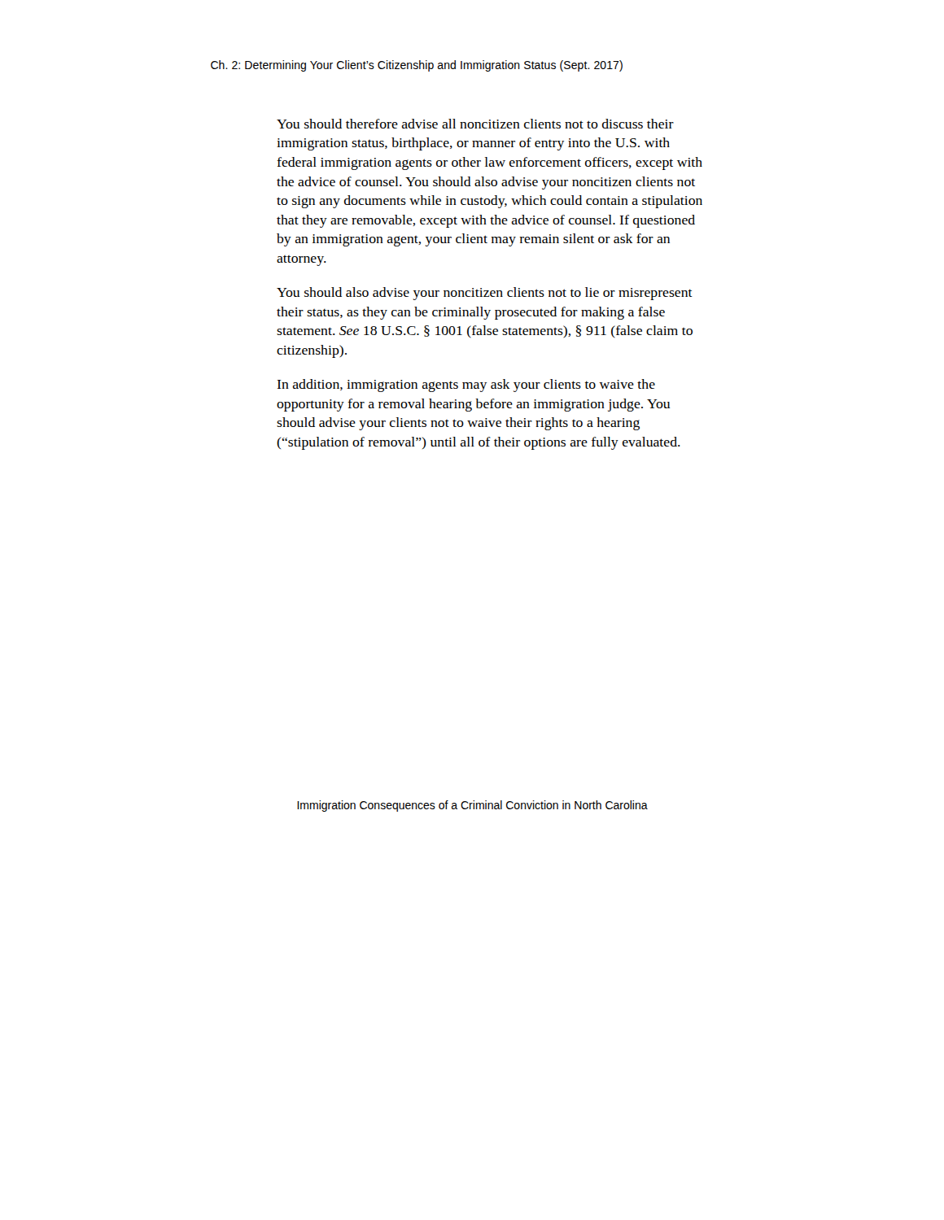Ch. 2: Determining Your Client’s Citizenship and Immigration Status (Sept. 2017)
You should therefore advise all noncitizen clients not to discuss their immigration status, birthplace, or manner of entry into the U.S. with federal immigration agents or other law enforcement officers, except with the advice of counsel. You should also advise your noncitizen clients not to sign any documents while in custody, which could contain a stipulation that they are removable, except with the advice of counsel. If questioned by an immigration agent, your client may remain silent or ask for an attorney.
You should also advise your noncitizen clients not to lie or misrepresent their status, as they can be criminally prosecuted for making a false statement. See 18 U.S.C. § 1001 (false statements), § 911 (false claim to citizenship).
In addition, immigration agents may ask your clients to waive the opportunity for a removal hearing before an immigration judge. You should advise your clients not to waive their rights to a hearing (“stipulation of removal”) until all of their options are fully evaluated.
Immigration Consequences of a Criminal Conviction in North Carolina